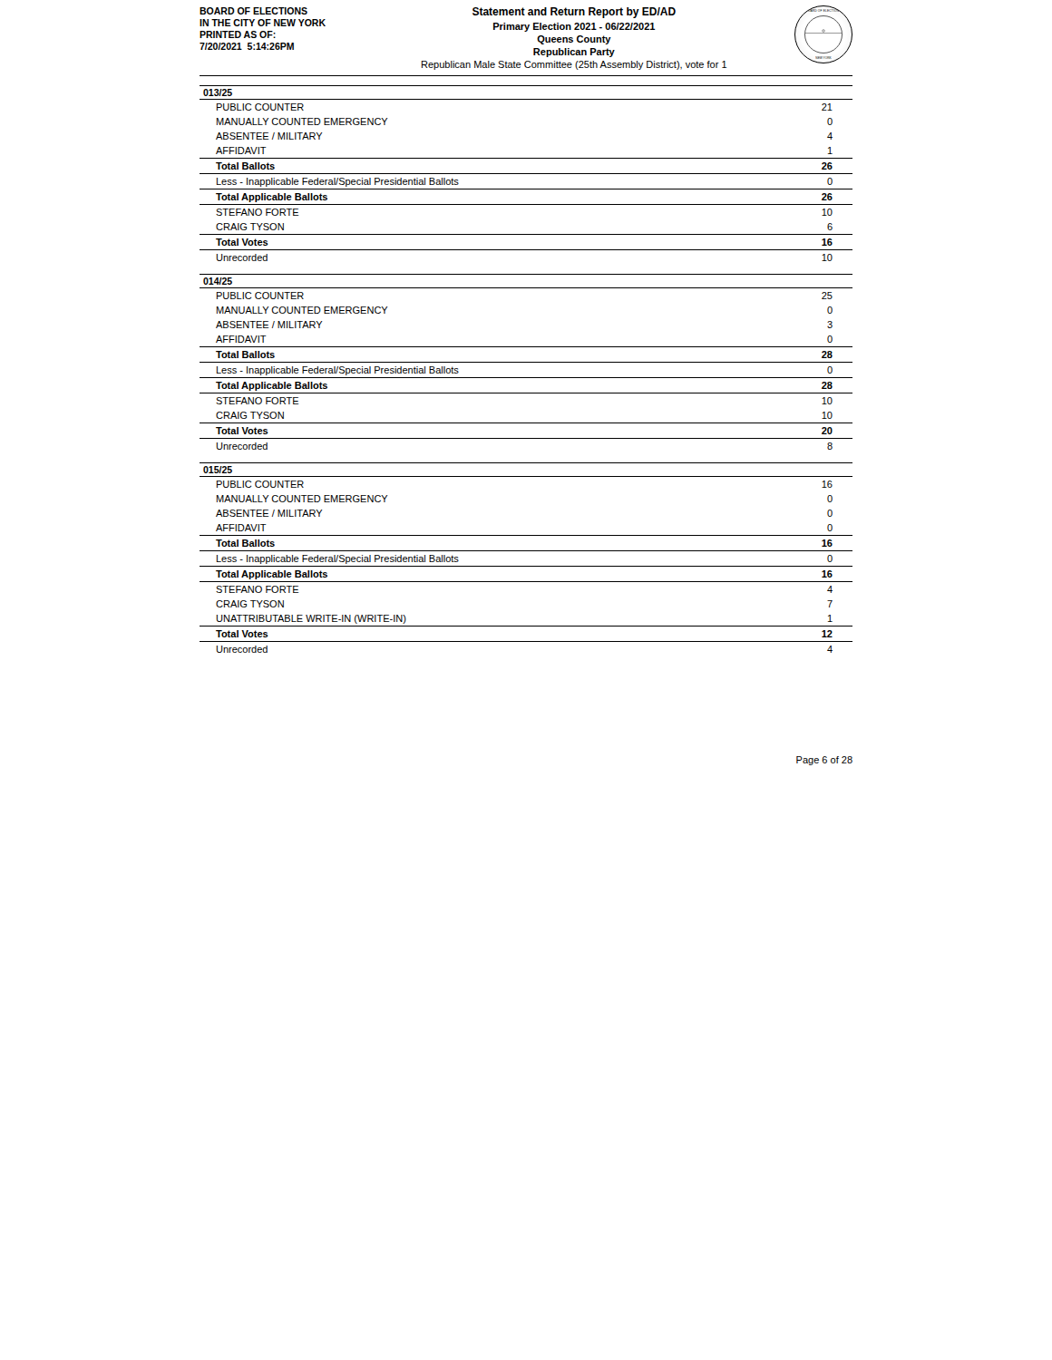BOARD OF ELECTIONS
IN THE CITY OF NEW YORK
PRINTED AS OF:
7/20/2021 5:14:26PM
Statement and Return Report by ED/AD
Primary Election 2021 - 06/22/2021
Queens County
Republican Party
Republican Male State Committee (25th Assembly District), vote for 1
NEW YORK
013/25
| PUBLIC COUNTER | 21 |
| MANUALLY COUNTED EMERGENCY | 0 |
| ABSENTEE / MILITARY | 4 |
| AFFIDAVIT | 1 |
| Total Ballots | 26 |
| Less - Inapplicable Federal/Special Presidential Ballots | 0 |
| Total Applicable Ballots | 26 |
| STEFANO FORTE | 10 |
| CRAIG TYSON | 6 |
| Total Votes | 16 |
| Unrecorded | 10 |
014/25
| PUBLIC COUNTER | 25 |
| MANUALLY COUNTED EMERGENCY | 0 |
| ABSENTEE / MILITARY | 3 |
| AFFIDAVIT | 0 |
| Total Ballots | 28 |
| Less - Inapplicable Federal/Special Presidential Ballots | 0 |
| Total Applicable Ballots | 28 |
| STEFANO FORTE | 10 |
| CRAIG TYSON | 10 |
| Total Votes | 20 |
| Unrecorded | 8 |
015/25
| PUBLIC COUNTER | 16 |
| MANUALLY COUNTED EMERGENCY | 0 |
| ABSENTEE / MILITARY | 0 |
| AFFIDAVIT | 0 |
| Total Ballots | 16 |
| Less - Inapplicable Federal/Special Presidential Ballots | 0 |
| Total Applicable Ballots | 16 |
| STEFANO FORTE | 4 |
| CRAIG TYSON | 7 |
| UNATTRIBUTABLE WRITE-IN (WRITE-IN) | 1 |
| Total Votes | 12 |
| Unrecorded | 4 |
Page 6 of 28